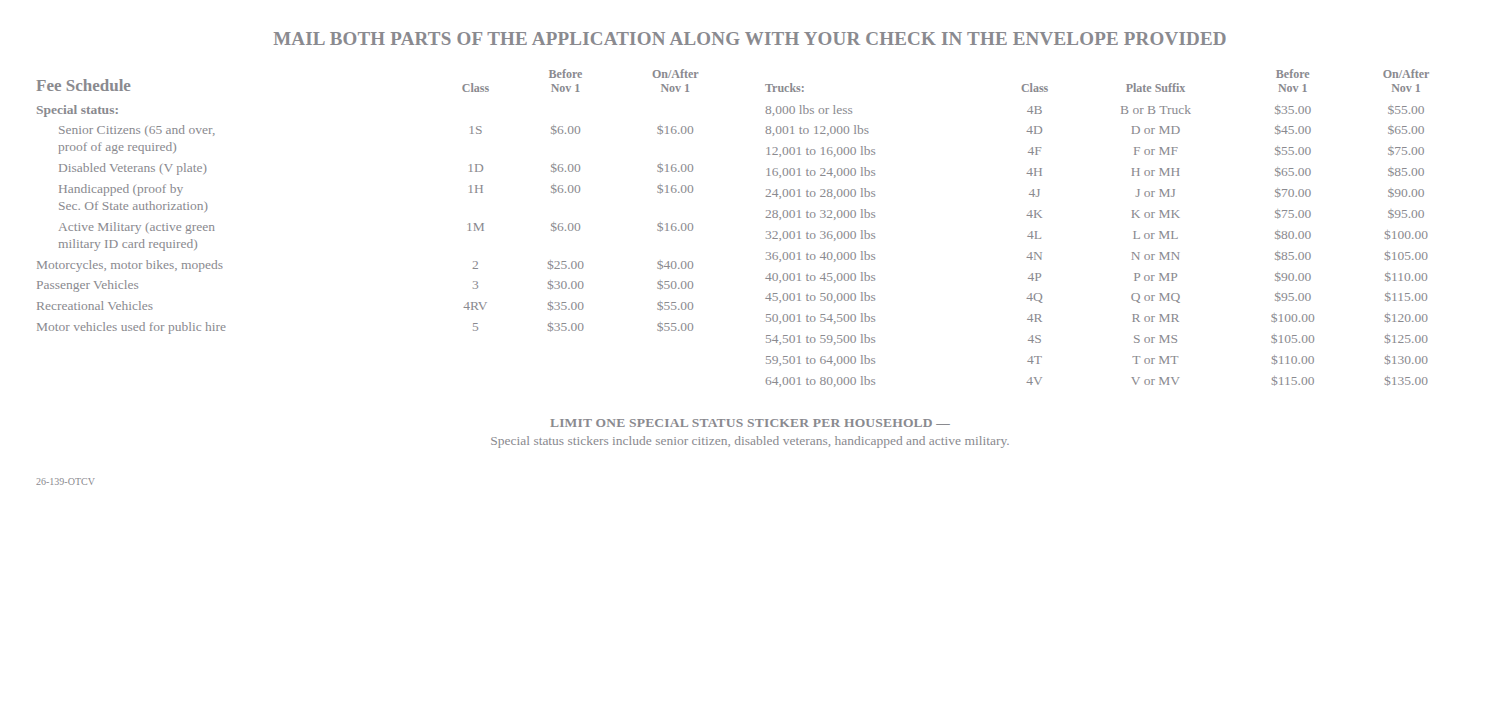MAIL BOTH PARTS OF THE APPLICATION ALONG WITH YOUR CHECK IN THE ENVELOPE PROVIDED
| Fee Schedule | Class | Before Nov 1 | On/After Nov 1 |
| --- | --- | --- | --- |
| Special status: |
| Senior Citizens (65 and over, proof of age required) | 1S | $6.00 | $16.00 |
| Disabled Veterans (V plate) | 1D | $6.00 | $16.00 |
| Handicapped (proof by Sec. Of State authorization) | 1H | $6.00 | $16.00 |
| Active Military (active green military ID card required) | 1M | $6.00 | $16.00 |
| Motorcycles, motor bikes, mopeds | 2 | $25.00 | $40.00 |
| Passenger Vehicles | 3 | $30.00 | $50.00 |
| Recreational Vehicles | 4RV | $35.00 | $55.00 |
| Motor vehicles used for public hire | 5 | $35.00 | $55.00 |
| Trucks: | Class | Plate Suffix | Before Nov 1 | On/After Nov 1 |
| --- | --- | --- | --- | --- |
| 8,000 lbs or less | 4B | B or B Truck | $35.00 | $55.00 |
| 8,001 to 12,000 lbs | 4D | D or MD | $45.00 | $65.00 |
| 12,001 to 16,000 lbs | 4F | F or MF | $55.00 | $75.00 |
| 16,001 to 24,000 lbs | 4H | H or MH | $65.00 | $85.00 |
| 24,001 to 28,000 lbs | 4J | J or MJ | $70.00 | $90.00 |
| 28,001 to 32,000 lbs | 4K | K or MK | $75.00 | $95.00 |
| 32,001 to 36,000 lbs | 4L | L or ML | $80.00 | $100.00 |
| 36,001 to 40,000 lbs | 4N | N or MN | $85.00 | $105.00 |
| 40,001 to 45,000 lbs | 4P | P or MP | $90.00 | $110.00 |
| 45,001 to 50,000 lbs | 4Q | Q or MQ | $95.00 | $115.00 |
| 50,001 to 54,500 lbs | 4R | R or MR | $100.00 | $120.00 |
| 54,501 to 59,500 lbs | 4S | S or MS | $105.00 | $125.00 |
| 59,501 to 64,000 lbs | 4T | T or MT | $110.00 | $130.00 |
| 64,001 to 80,000 lbs | 4V | V or MV | $115.00 | $135.00 |
LIMIT ONE SPECIAL STATUS STICKER PER HOUSEHOLD —
Special status stickers include senior citizen, disabled veterans, handicapped and active military.
26-139-OTCV